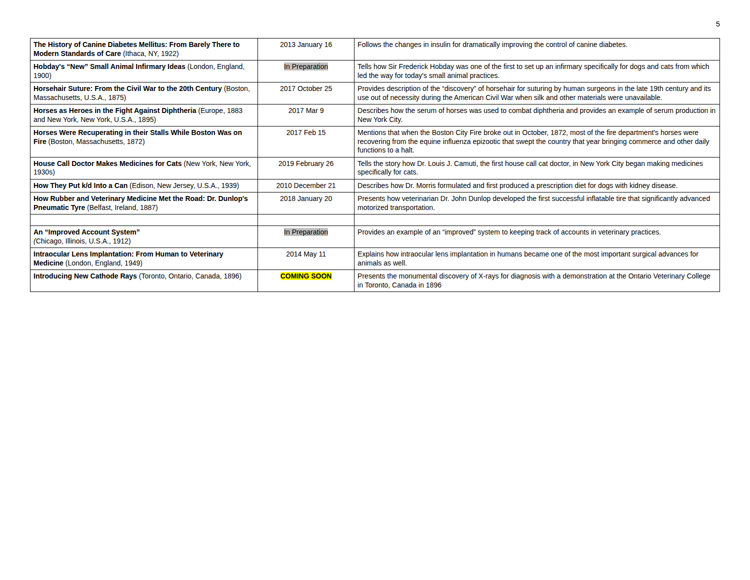5
| The History of Canine Diabetes Mellitus: From Barely There to Modern Standards of Care (Ithaca, NY, 1922) | 2013 January 16 | Follows the changes in insulin for dramatically improving the control of canine diabetes. |
| Hobday's “New” Small Animal Infirmary Ideas (London, England, 1900) | In Preparation | Tells how Sir Frederick Hobday was one of the first to set up an infirmary specifically for dogs and cats from which led the way for today's small animal practices. |
| Horsehair Suture: From the Civil War to the 20th Century (Boston, Massachusetts, U.S.A., 1875) | 2017 October 25 | Provides description of the “discovery” of horsehair for suturing by human surgeons in the late 19th century and its use out of necessity during the American Civil War when silk and other materials were unavailable. |
| Horses as Heroes in the Fight Against Diphtheria (Europe, 1883 and New York, New York, U.S.A., 1895) | 2017 Mar 9 | Describes how the serum of horses was used to combat diphtheria and provides an example of serum production in New York City. |
| Horses Were Recuperating in their Stalls While Boston Was on Fire (Boston, Massachusetts, 1872) | 2017 Feb 15 | Mentions that when the Boston City Fire broke out in October, 1872, most of the fire department's horses were recovering from the equine influenza epizootic that swept the country that year bringing commerce and other daily functions to a halt. |
| House Call Doctor Makes Medicines for Cats (New York, New York, 1930s) | 2019 February 26 | Tells the story how Dr. Louis J. Camuti, the first house call cat doctor, in New York City began making medicines specifically for cats. |
| How They Put k/d Into a Can (Edison, New Jersey, U.S.A., 1939) | 2010 December 21 | Describes how Dr. Morris formulated and first produced a prescription diet for dogs with kidney disease. |
| How Rubber and Veterinary Medicine Met the Road: Dr. Dunlop's Pneumatic Tyre (Belfast, Ireland, 1887) | 2018 January 20 | Presents how veterinarian Dr. John Dunlop developed the first successful inflatable tire that significantly advanced motorized transportation. |
| An “Improved Account System” ( Chicago, Illinois, U.S.A., 1912) | In Preparation | Provides an example of an “improved” system to keeping track of accounts in veterinary practices. |
| Intraocular Lens Implantation: From Human to Veterinary Medicine (London, England, 1949) | 2014 May 11 | Explains how intraocular lens implantation in humans became one of the most important surgical advances for animals as well. |
| Introducing New Cathode Rays (Toronto, Ontario, Canada, 1896) | COMING SOON | Presents the monumental discovery of X-rays for diagnosis with a demonstration at the Ontario Veterinary College in Toronto, Canada in 1896 |